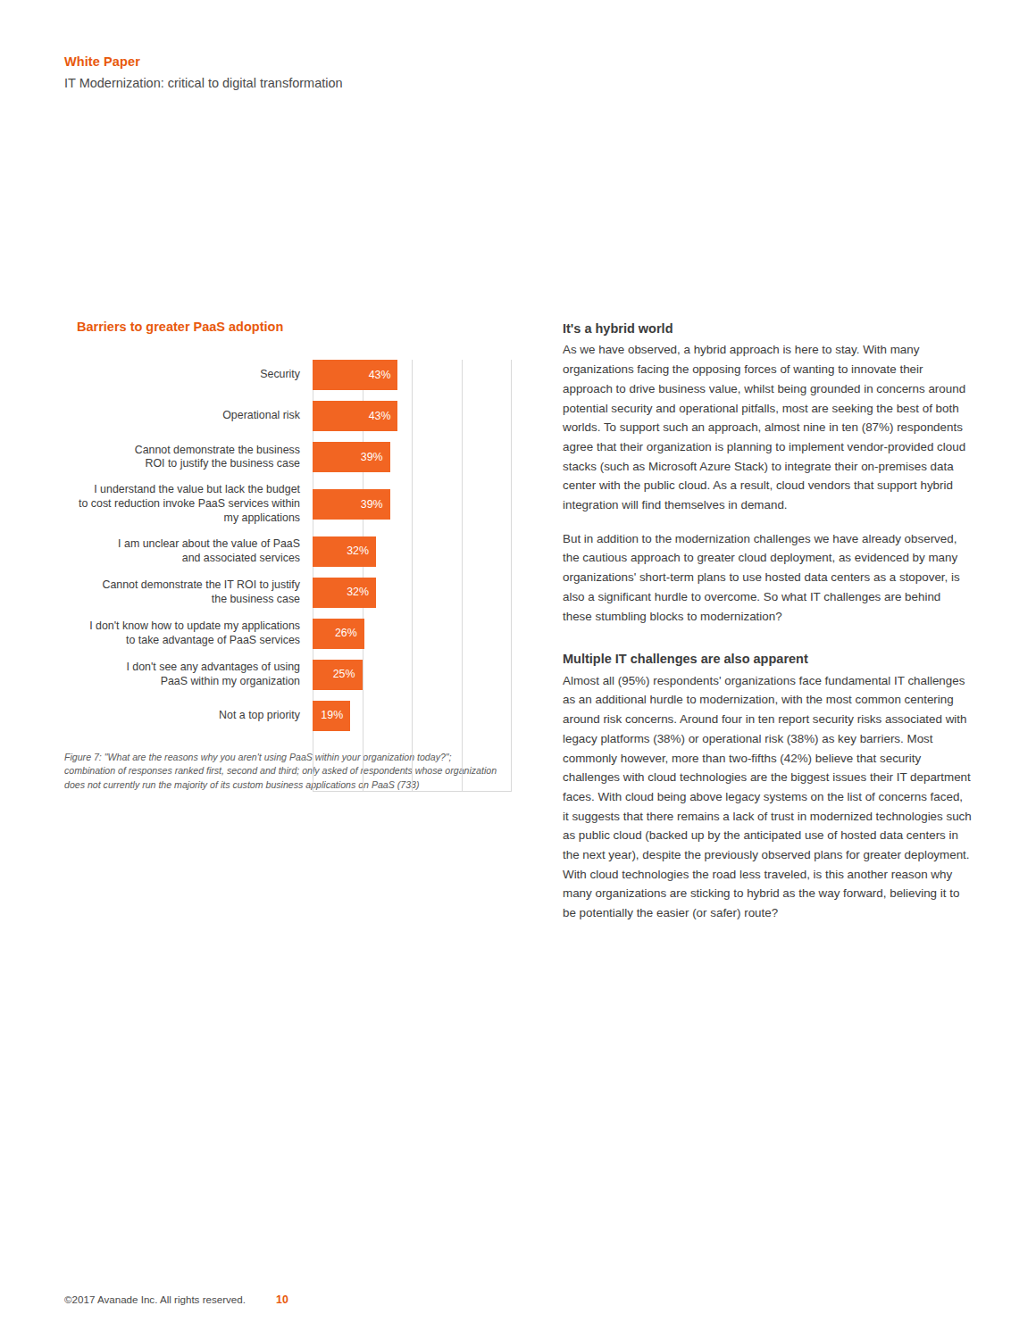White Paper
IT Modernization: critical to digital transformation
Barriers to greater PaaS adoption
Security
43%
Operational risk
43%
Cannot demonstrate the business
ROI to justify the business case
39%
I understand the value but lack the budget
to cost reduction invoke PaaS services within
my applications
39%
I am unclear about the value of PaaS
and associated services
32%
Cannot demonstrate the IT ROI to justify
the business case
32%
I don't know how to update my applications
to take advantage of PaaS services
26%
I don't see any advantages of using
PaaS within my organization
25%
Not a top priority
19%
Figure 7: "What are the reasons why you aren't using PaaS within your organization today?"; combination of responses ranked first, second and third; only asked of respondents whose organization does not currently run the majority of its custom business applications on PaaS (733)
It's a hybrid world
As we have observed, a hybrid approach is here to stay. With many organizations facing the opposing forces of wanting to innovate their approach to drive business value, whilst being grounded in concerns around potential security and operational pitfalls, most are seeking the best of both worlds. To support such an approach, almost nine in ten (87%) respondents agree that their organization is planning to implement vendor-provided cloud stacks (such as Microsoft Azure Stack) to integrate their on-premises data center with the public cloud. As a result, cloud vendors that support hybrid integration will find themselves in demand.
But in addition to the modernization challenges we have already observed, the cautious approach to greater cloud deployment, as evidenced by many organizations' short-term plans to use hosted data centers as a stopover, is also a significant hurdle to overcome. So what IT challenges are behind these stumbling blocks to modernization?
Multiple IT challenges are also apparent
Almost all (95%) respondents' organizations face fundamental IT challenges as an additional hurdle to modernization, with the most common centering around risk concerns. Around four in ten report security risks associated with legacy platforms (38%) or operational risk (38%) as key barriers. Most commonly however, more than two-fifths (42%) believe that security challenges with cloud technologies are the biggest issues their IT department faces. With cloud being above legacy systems on the list of concerns faced, it suggests that there remains a lack of trust in modernized technologies such as public cloud (backed up by the anticipated use of hosted data centers in the next year), despite the previously observed plans for greater deployment. With cloud technologies the road less traveled, is this another reason why many organizations are sticking to hybrid as the way forward, believing it to be potentially the easier (or safer) route?
©2017 Avanade Inc. All rights reserved. 10